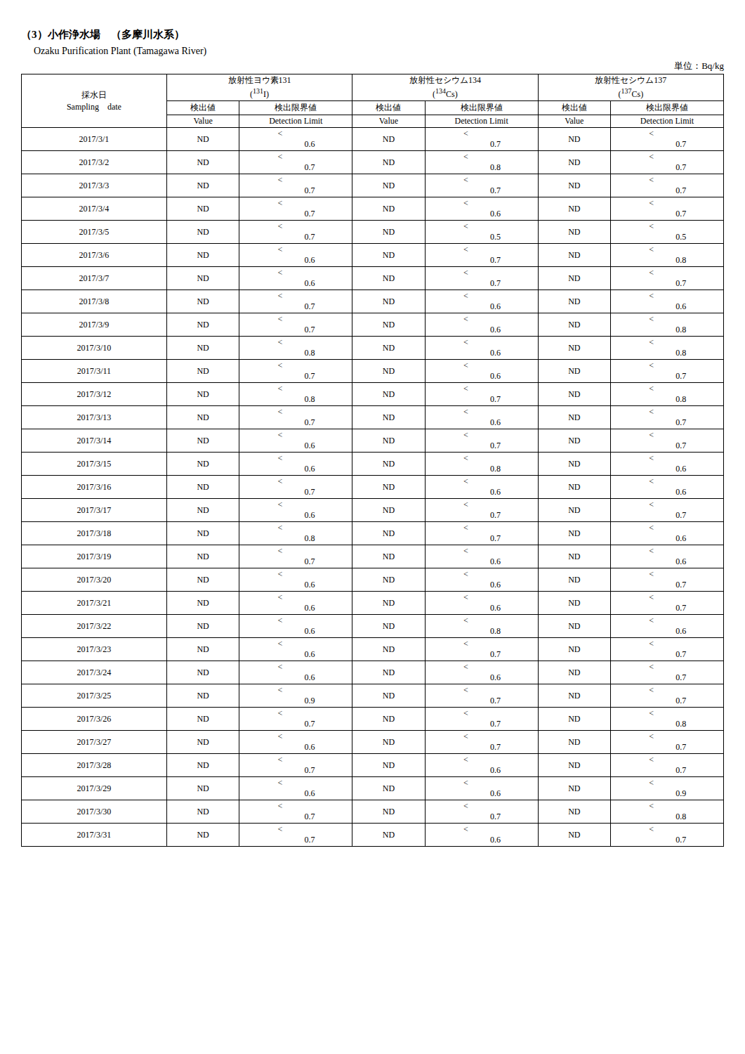（3）小作浄水場　（多摩川水系）
Ozaku Purification Plant (Tamagawa River)
単位：Bq/kg
| 採水日 Sampling date | 放射性ヨウ素131 ( 131 I) | 放射性セシウム134 ( 134 Cs) | 放射性セシウム137 ( 137 Cs) |
| --- | --- | --- | --- |
| 検出値 | 検出限界値 | 検出値 | 検出限界値 | 検出値 | 検出限界値 |
| Value | Detection Limit | Value | Detection Limit | Value | Detection Limit |
| 2017/3/1 | ND | < 0.6 | ND | < 0.7 | ND | < 0.7 |
| 2017/3/2 | ND | < 0.7 | ND | < 0.8 | ND | < 0.7 |
| 2017/3/3 | ND | < 0.7 | ND | < 0.7 | ND | < 0.7 |
| 2017/3/4 | ND | < 0.7 | ND | < 0.6 | ND | < 0.7 |
| 2017/3/5 | ND | < 0.7 | ND | < 0.5 | ND | < 0.5 |
| 2017/3/6 | ND | < 0.6 | ND | < 0.7 | ND | < 0.8 |
| 2017/3/7 | ND | < 0.6 | ND | < 0.7 | ND | < 0.7 |
| 2017/3/8 | ND | < 0.7 | ND | < 0.6 | ND | < 0.6 |
| 2017/3/9 | ND | < 0.7 | ND | < 0.6 | ND | < 0.8 |
| 2017/3/10 | ND | < 0.8 | ND | < 0.6 | ND | < 0.8 |
| 2017/3/11 | ND | < 0.7 | ND | < 0.6 | ND | < 0.7 |
| 2017/3/12 | ND | < 0.8 | ND | < 0.7 | ND | < 0.8 |
| 2017/3/13 | ND | < 0.7 | ND | < 0.6 | ND | < 0.7 |
| 2017/3/14 | ND | < 0.6 | ND | < 0.7 | ND | < 0.7 |
| 2017/3/15 | ND | < 0.6 | ND | < 0.8 | ND | < 0.6 |
| 2017/3/16 | ND | < 0.7 | ND | < 0.6 | ND | < 0.6 |
| 2017/3/17 | ND | < 0.6 | ND | < 0.7 | ND | < 0.7 |
| 2017/3/18 | ND | < 0.8 | ND | < 0.7 | ND | < 0.6 |
| 2017/3/19 | ND | < 0.7 | ND | < 0.6 | ND | < 0.6 |
| 2017/3/20 | ND | < 0.6 | ND | < 0.6 | ND | < 0.7 |
| 2017/3/21 | ND | < 0.6 | ND | < 0.6 | ND | < 0.7 |
| 2017/3/22 | ND | < 0.6 | ND | < 0.8 | ND | < 0.6 |
| 2017/3/23 | ND | < 0.6 | ND | < 0.7 | ND | < 0.7 |
| 2017/3/24 | ND | < 0.6 | ND | < 0.6 | ND | < 0.7 |
| 2017/3/25 | ND | < 0.9 | ND | < 0.7 | ND | < 0.7 |
| 2017/3/26 | ND | < 0.7 | ND | < 0.7 | ND | < 0.8 |
| 2017/3/27 | ND | < 0.6 | ND | < 0.7 | ND | < 0.7 |
| 2017/3/28 | ND | < 0.7 | ND | < 0.6 | ND | < 0.7 |
| 2017/3/29 | ND | < 0.6 | ND | < 0.6 | ND | < 0.9 |
| 2017/3/30 | ND | < 0.7 | ND | < 0.7 | ND | < 0.8 |
| 2017/3/31 | ND | < 0.7 | ND | < 0.6 | ND | < 0.7 |